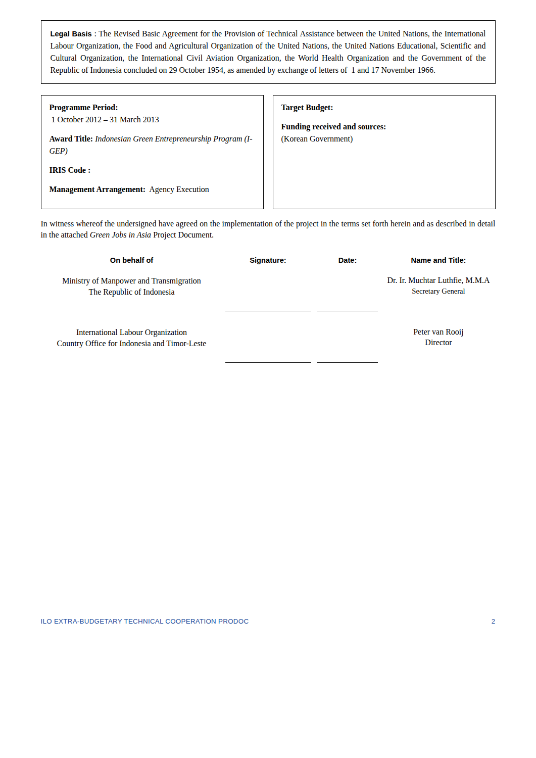Legal Basis : The Revised Basic Agreement for the Provision of Technical Assistance between the United Nations, the International Labour Organization, the Food and Agricultural Organization of the United Nations, the United Nations Educational, Scientific and Cultural Organization, the International Civil Aviation Organization, the World Health Organization and the Government of the Republic of Indonesia concluded on 29 October 1954, as amended by exchange of letters of 1 and 17 November 1966.
Programme Period:
1 October 2012 – 31 March 2013
Award Title: Indonesian Green Entrepreneurship Program (I-GEP)
IRIS Code :
Management Arrangement: Agency Execution
Target Budget:
Funding received and sources:
(Korean Government)
In witness whereof the undersigned have agreed on the implementation of the project in the terms set forth herein and as described in detail in the attached Green Jobs in Asia Project Document.
| On behalf of | Signature: | Date: | Name and Title: |
| --- | --- | --- | --- |
| Ministry of Manpower and Transmigration The Republic of Indonesia | | | Dr. Ir. Muchtar Luthfie, M.M.A Secretary General |
| International Labour Organization Country Office for Indonesia and Timor-Leste | | | Peter van Rooij Director |
ILO EXTRA-BUDGETARY TECHNICAL COOPERATION PRODOC 2